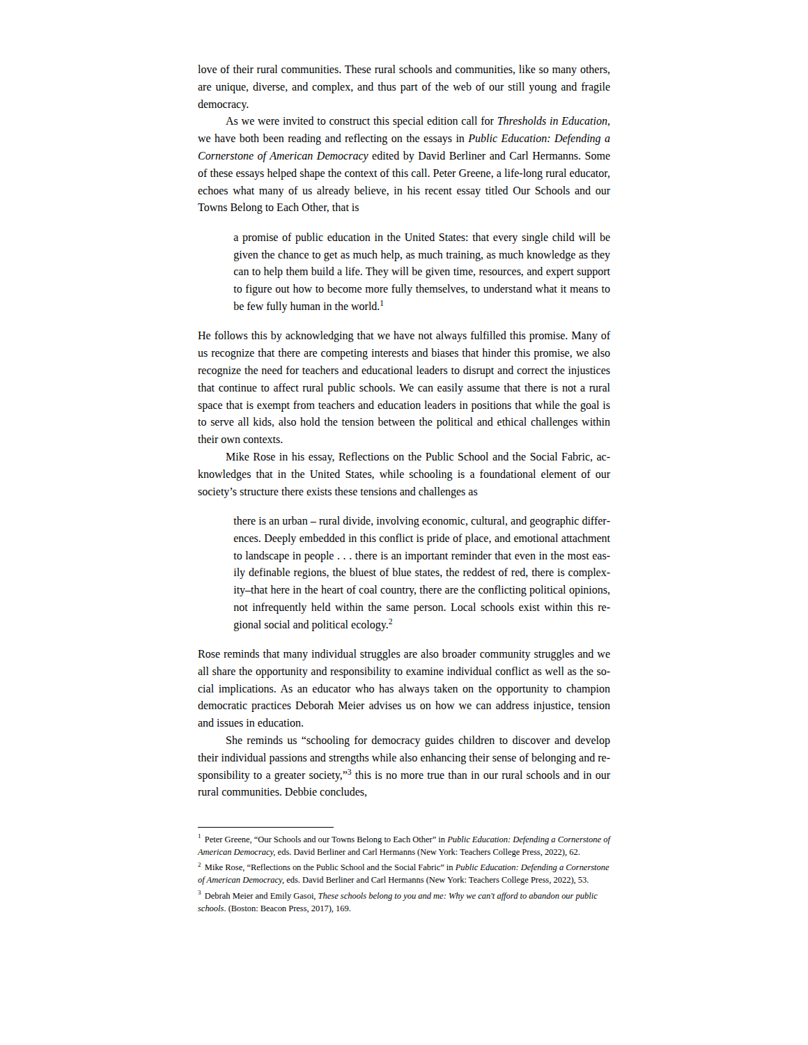love of their rural communities. These rural schools and communities, like so many others, are unique, diverse, and complex, and thus part of the web of our still young and fragile democracy.
As we were invited to construct this special edition call for Thresholds in Education, we have both been reading and reflecting on the essays in Public Education: Defending a Cornerstone of American Democracy edited by David Berliner and Carl Hermanns. Some of these essays helped shape the context of this call. Peter Greene, a life-long rural educator, echoes what many of us already believe, in his recent essay titled Our Schools and our Towns Belong to Each Other, that is
a promise of public education in the United States: that every single child will be given the chance to get as much help, as much training, as much knowledge as they can to help them build a life. They will be given time, resources, and expert support to figure out how to become more fully themselves, to understand what it means to be few fully human in the world.1
He follows this by acknowledging that we have not always fulfilled this promise. Many of us recognize that there are competing interests and biases that hinder this promise, we also recognize the need for teachers and educational leaders to disrupt and correct the injustices that continue to affect rural public schools. We can easily assume that there is not a rural space that is exempt from teachers and education leaders in positions that while the goal is to serve all kids, also hold the tension between the political and ethical challenges within their own contexts.
Mike Rose in his essay, Reflections on the Public School and the Social Fabric, acknowledges that in the United States, while schooling is a foundational element of our society’s structure there exists these tensions and challenges as
there is an urban – rural divide, involving economic, cultural, and geographic differences. Deeply embedded in this conflict is pride of place, and emotional attachment to landscape in people . . . there is an important reminder that even in the most easily definable regions, the bluest of blue states, the reddest of red, there is complexity–that here in the heart of coal country, there are the conflicting political opinions, not infrequently held within the same person. Local schools exist within this regional social and political ecology.2
Rose reminds that many individual struggles are also broader community struggles and we all share the opportunity and responsibility to examine individual conflict as well as the social implications. As an educator who has always taken on the opportunity to champion democratic practices Deborah Meier advises us on how we can address injustice, tension and issues in education.
She reminds us “schooling for democracy guides children to discover and develop their individual passions and strengths while also enhancing their sense of belonging and responsibility to a greater society,”3 this is no more true than in our rural schools and in our rural communities. Debbie concludes,
1 Peter Greene, “Our Schools and our Towns Belong to Each Other” in Public Education: Defending a Cornerstone of American Democracy, eds. David Berliner and Carl Hermanns (New York: Teachers College Press, 2022), 62.
2 Mike Rose, “Reflections on the Public School and the Social Fabric” in Public Education: Defending a Cornerstone of American Democracy, eds. David Berliner and Carl Hermanns (New York: Teachers College Press, 2022), 53.
3 Debrah Meier and Emily Gasoi, These schools belong to you and me: Why we can't afford to abandon our public schools. (Boston: Beacon Press, 2017), 169.